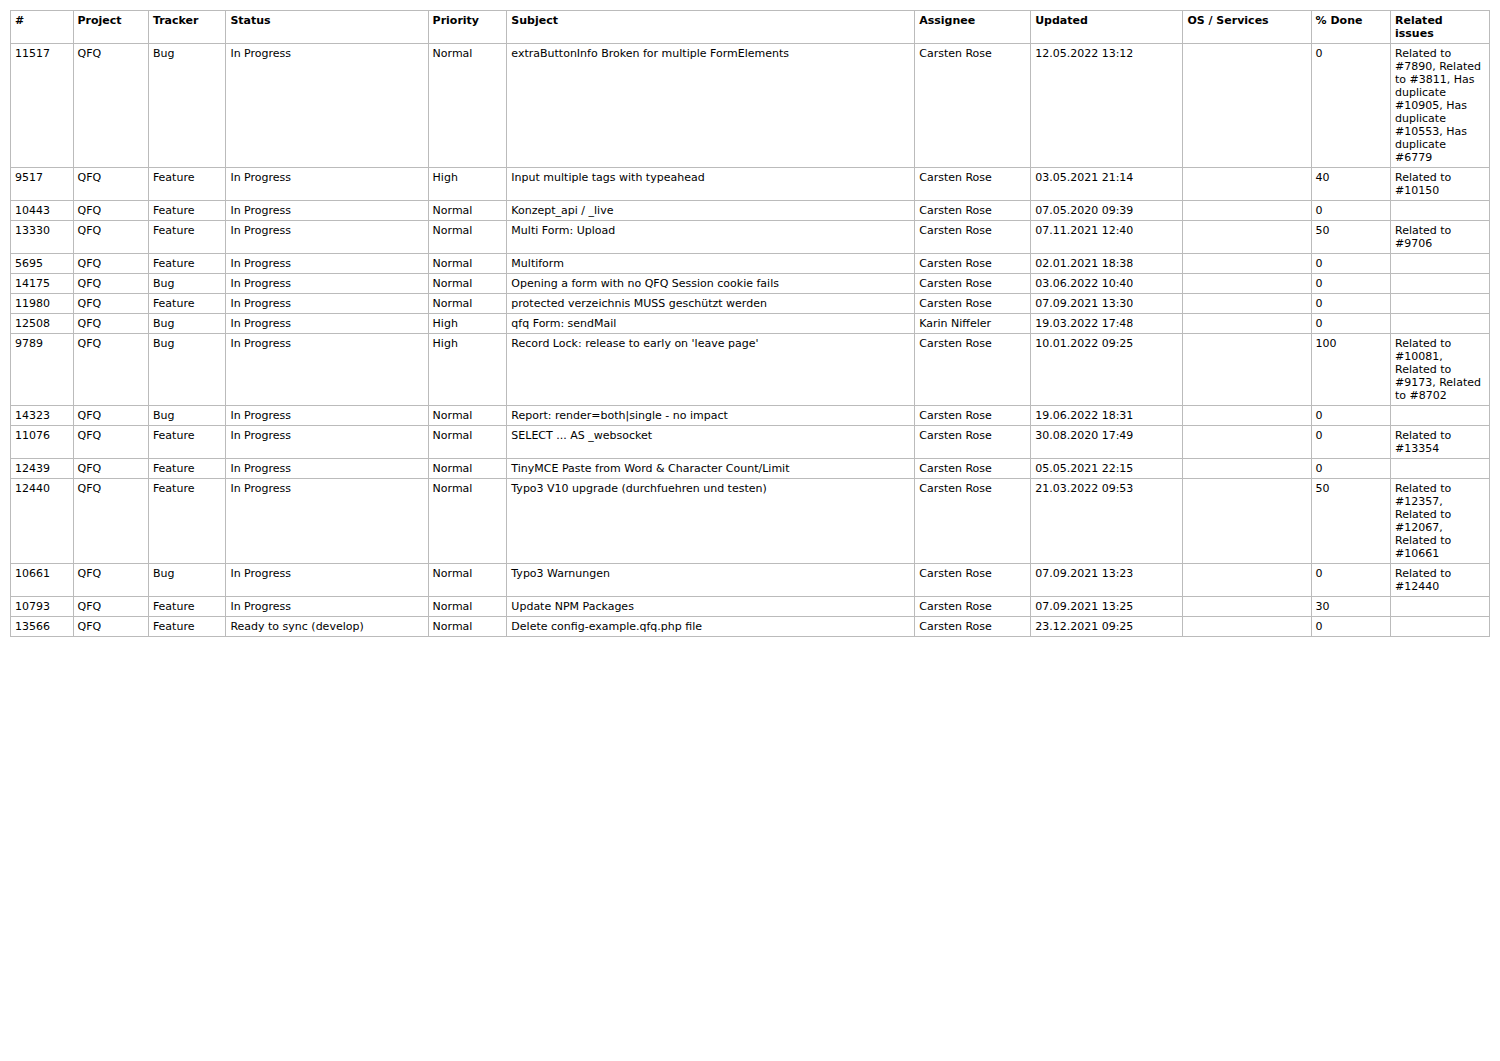| # | Project | Tracker | Status | Priority | Subject | Assignee | Updated | OS / Services | % Done | Related issues |
| --- | --- | --- | --- | --- | --- | --- | --- | --- | --- | --- |
| 11517 | QFQ | Bug | In Progress | Normal | extraButtonInfo Broken for multiple FormElements | Carsten Rose | 12.05.2022 13:12 | | 0 | Related to #7890, Related to #3811, Has duplicate #10905, Has duplicate #10553, Has duplicate #6779 |
| 9517 | QFQ | Feature | In Progress | High | Input multiple tags with typeahead | Carsten Rose | 03.05.2021 21:14 | | 40 | Related to #10150 |
| 10443 | QFQ | Feature | In Progress | Normal | Konzept_api / _live | Carsten Rose | 07.05.2020 09:39 | | 0 | |
| 13330 | QFQ | Feature | In Progress | Normal | Multi Form: Upload | Carsten Rose | 07.11.2021 12:40 | | 50 | Related to #9706 |
| 5695 | QFQ | Feature | In Progress | Normal | Multiform | Carsten Rose | 02.01.2021 18:38 | | 0 | |
| 14175 | QFQ | Bug | In Progress | Normal | Opening a form with no QFQ Session cookie fails | Carsten Rose | 03.06.2022 10:40 | | 0 | |
| 11980 | QFQ | Feature | In Progress | Normal | protected verzeichnis MUSS geschützt werden | Carsten Rose | 07.09.2021 13:30 | | 0 | |
| 12508 | QFQ | Bug | In Progress | High | qfq Form: sendMail | Karin Niffeler | 19.03.2022 17:48 | | 0 | |
| 9789 | QFQ | Bug | In Progress | High | Record Lock: release to early on 'leave page' | Carsten Rose | 10.01.2022 09:25 | | 100 | Related to #10081, Related to #9173, Related to #8702 |
| 14323 | QFQ | Bug | In Progress | Normal | Report: render=both/single - no impact | Carsten Rose | 19.06.2022 18:31 | | 0 | |
| 11076 | QFQ | Feature | In Progress | Normal | SELECT ... AS _websocket | Carsten Rose | 30.08.2020 17:49 | | 0 | Related to #13354 |
| 12439 | QFQ | Feature | In Progress | Normal | TinyMCE Paste from Word & Character Count/Limit | Carsten Rose | 05.05.2021 22:15 | | 0 | |
| 12440 | QFQ | Feature | In Progress | Normal | Typo3 V10 upgrade (durchfuehren und testen) | Carsten Rose | 21.03.2022 09:53 | | 50 | Related to #12357, Related to #12067, Related to #10661 |
| 10661 | QFQ | Bug | In Progress | Normal | Typo3 Warnungen | Carsten Rose | 07.09.2021 13:23 | | 0 | Related to #12440 |
| 10793 | QFQ | Feature | In Progress | Normal | Update NPM Packages | Carsten Rose | 07.09.2021 13:25 | | 30 | |
| 13566 | QFQ | Feature | Ready to sync (develop) | Normal | Delete config-example.qfq.php file | Carsten Rose | 23.12.2021 09:25 | | 0 | |